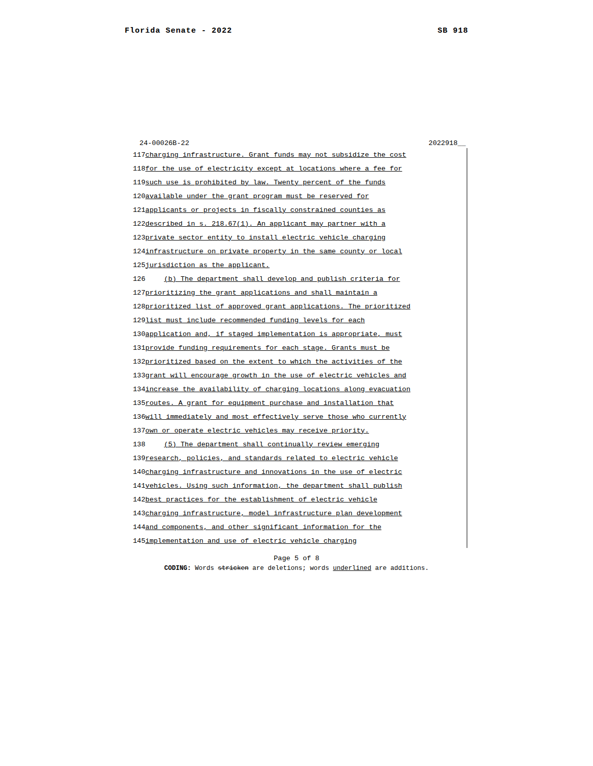Florida Senate - 2022
SB 918
24-00026B-22 2022918__
| 117 | charging infrastructure. Grant funds may not subsidize the cost |
| 118 | for the use of electricity except at locations where a fee for |
| 119 | such use is prohibited by law. Twenty percent of the funds |
| 120 | available under the grant program must be reserved for |
| 121 | applicants or projects in fiscally constrained counties as |
| 122 | described in s. 218.67(1). An applicant may partner with a |
| 123 | private sector entity to install electric vehicle charging |
| 124 | infrastructure on private property in the same county or local |
| 125 | jurisdiction as the applicant. |
| 126 | (b) The department shall develop and publish criteria for |
| 127 | prioritizing the grant applications and shall maintain a |
| 128 | prioritized list of approved grant applications. The prioritized |
| 129 | list must include recommended funding levels for each |
| 130 | application and, if staged implementation is appropriate, must |
| 131 | provide funding requirements for each stage. Grants must be |
| 132 | prioritized based on the extent to which the activities of the |
| 133 | grant will encourage growth in the use of electric vehicles and |
| 134 | increase the availability of charging locations along evacuation |
| 135 | routes. A grant for equipment purchase and installation that |
| 136 | will immediately and most effectively serve those who currently |
| 137 | own or operate electric vehicles may receive priority. |
| 138 | (5) The department shall continually review emerging |
| 139 | research, policies, and standards related to electric vehicle |
| 140 | charging infrastructure and innovations in the use of electric |
| 141 | vehicles. Using such information, the department shall publish |
| 142 | best practices for the establishment of electric vehicle |
| 143 | charging infrastructure, model infrastructure plan development |
| 144 | and components, and other significant information for the |
| 145 | implementation and use of electric vehicle charging |
Page 5 of 8
CODING: Words stricken are deletions; words underlined are additions.